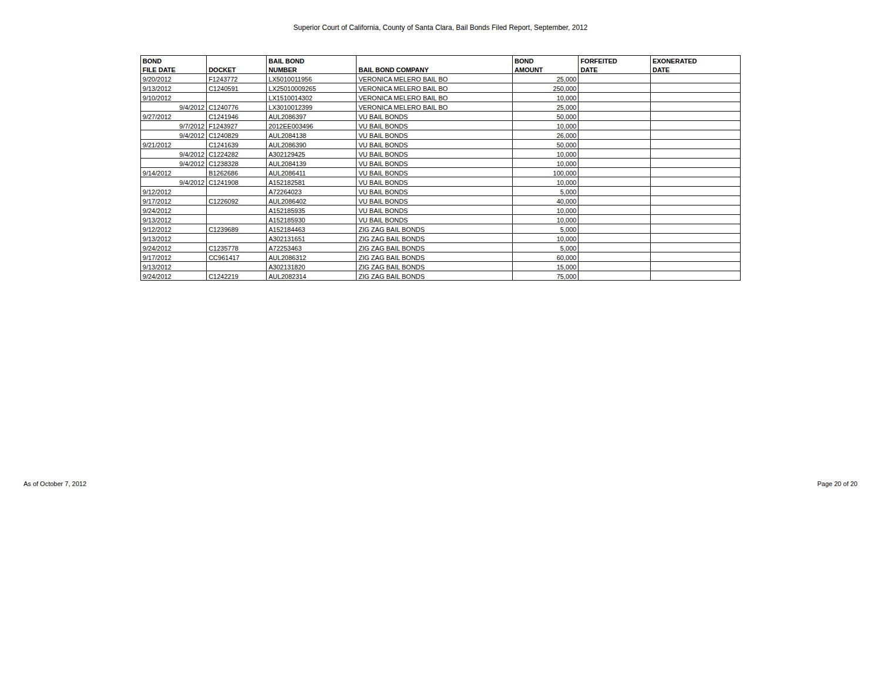Superior Court of California, County of Santa Clara, Bail Bonds Filed Report, September, 2012
| BOND | | BAIL BOND | | BOND | FORFEITED | EXONERATED |
| --- | --- | --- | --- | --- | --- | --- |
| FILE DATE | DOCKET | NUMBER | BAIL BOND COMPANY | AMOUNT | DATE | DATE |
| 9/20/2012 | F1243772 | LX5010011956 | VERONICA MELERO BAIL BO | 25,000 | | |
| 9/13/2012 | C1240591 | LX25010009265 | VERONICA MELERO BAIL BO | 250,000 | | |
| 9/10/2012 | | LX1510014302 | VERONICA MELERO BAIL BO | 10,000 | | |
| 9/4/2012 | C1240776 | LX3010012399 | VERONICA MELERO BAIL BO | 25,000 | | |
| 9/27/2012 | C1241946 | AUL2086397 | VU BAIL BONDS | 50,000 | | |
| 9/7/2012 | F1243927 | 2012EE003496 | VU BAIL BONDS | 10,000 | | |
| 9/4/2012 | C1240829 | AUL2084138 | VU BAIL BONDS | 26,000 | | |
| 9/21/2012 | C1241639 | AUL2086390 | VU BAIL BONDS | 50,000 | | |
| 9/4/2012 | C1224282 | A302129425 | VU BAIL BONDS | 10,000 | | |
| 9/4/2012 | C1238328 | AUL2084139 | VU BAIL BONDS | 10,000 | | |
| 9/14/2012 | B1262686 | AUL2086411 | VU BAIL BONDS | 100,000 | | |
| 9/4/2012 | C1241908 | A152182581 | VU BAIL BONDS | 10,000 | | |
| 9/12/2012 | | A72264023 | VU BAIL BONDS | 5,000 | | |
| 9/17/2012 | C1226092 | AUL2086402 | VU BAIL BONDS | 40,000 | | |
| 9/24/2012 | | A152185935 | VU BAIL BONDS | 10,000 | | |
| 9/13/2012 | | A152185930 | VU BAIL BONDS | 10,000 | | |
| 9/12/2012 | C1239689 | A152184463 | ZIG ZAG BAIL BONDS | 5,000 | | |
| 9/13/2012 | | A302131651 | ZIG ZAG BAIL BONDS | 10,000 | | |
| 9/24/2012 | C1235778 | A72253463 | ZIG ZAG BAIL BONDS | 5,000 | | |
| 9/17/2012 | CC961417 | AUL2086312 | ZIG ZAG BAIL BONDS | 60,000 | | |
| 9/13/2012 | | A302131820 | ZIG ZAG BAIL BONDS | 15,000 | | |
| 9/24/2012 | C1242219 | AUL2082314 | ZIG ZAG BAIL BONDS | 75,000 | | |
As of October 7, 2012 Page 20 of 20